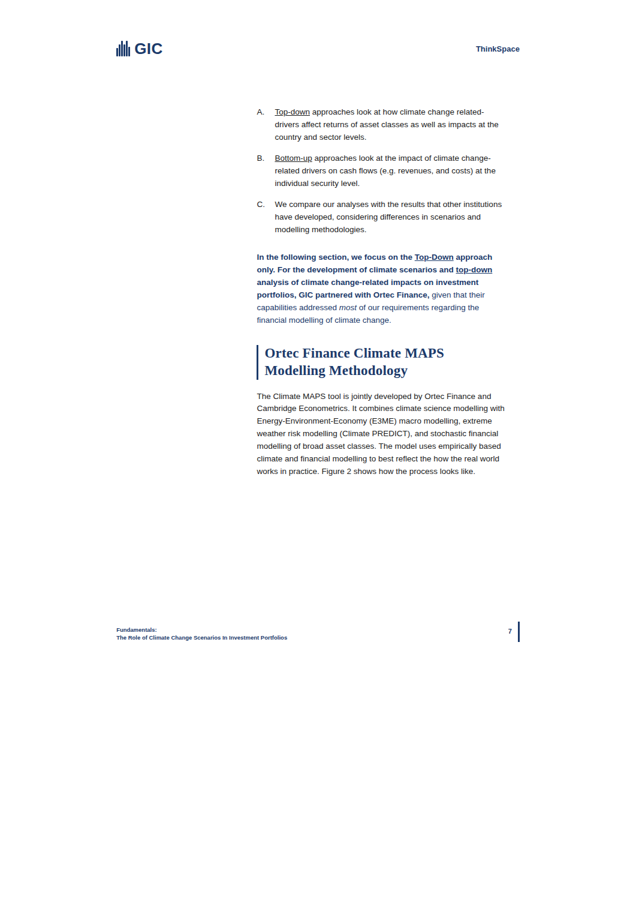GIC
ThinkSpace
A. Top-down approaches look at how climate change related-drivers affect returns of asset classes as well as impacts at the country and sector levels.
B. Bottom-up approaches look at the impact of climate change-related drivers on cash flows (e.g. revenues, and costs) at the individual security level.
C. We compare our analyses with the results that other institutions have developed, considering differences in scenarios and modelling methodologies.
In the following section, we focus on the Top-Down approach only. For the development of climate scenarios and top-down analysis of climate change-related impacts on investment portfolios, GIC partnered with Ortec Finance, given that their capabilities addressed most of our requirements regarding the financial modelling of climate change.
Ortec Finance Climate MAPS
Modelling Methodology
The Climate MAPS tool is jointly developed by Ortec Finance and Cambridge Econometrics. It combines climate science modelling with Energy-Environment-Economy (E3ME) macro modelling, extreme weather risk modelling (Climate PREDICT), and stochastic financial modelling of broad asset classes. The model uses empirically based climate and financial modelling to best reflect the how the real world works in practice. Figure 2 shows how the process looks like.
Fundamentals:
The Role of Climate Change Scenarios In Investment Portfolios
7